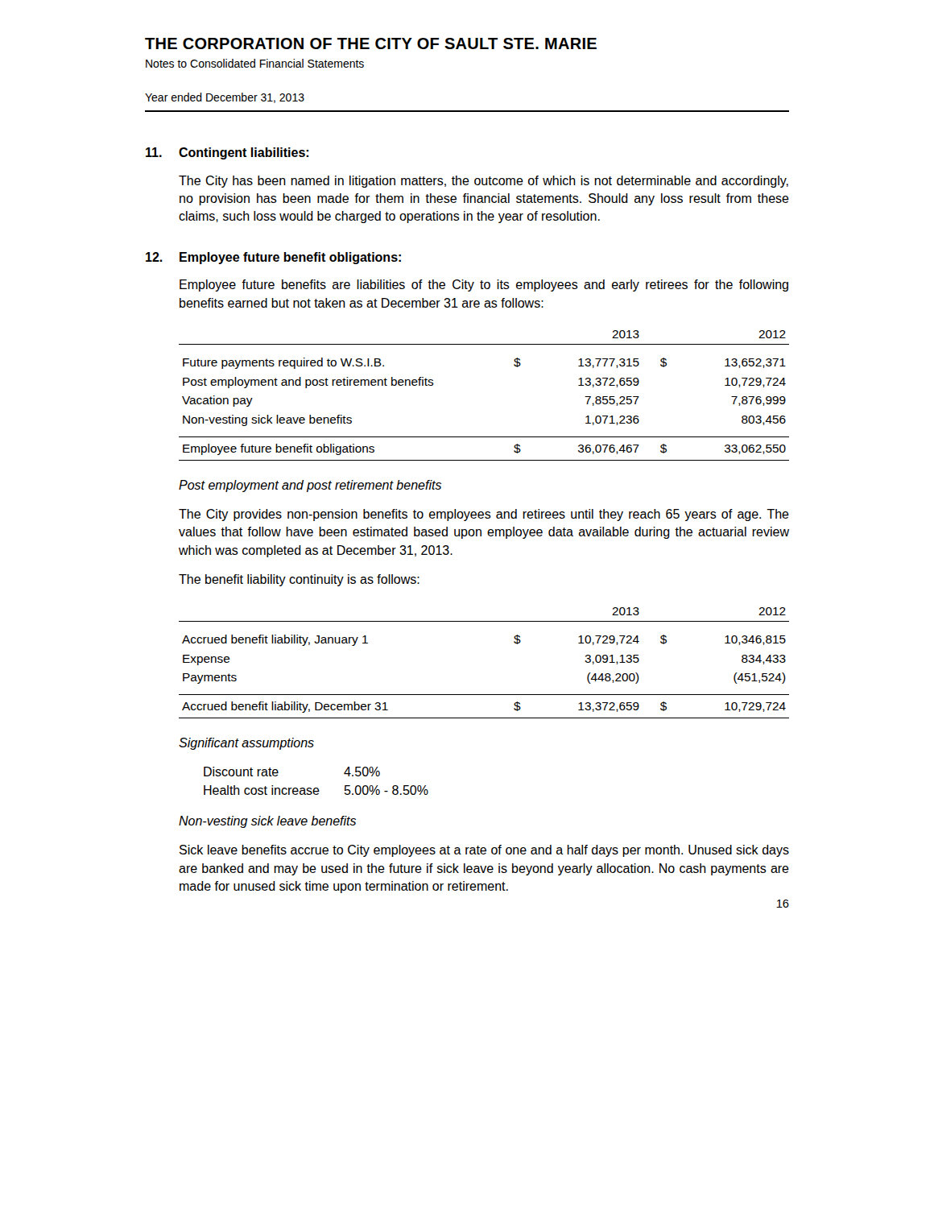THE CORPORATION OF THE CITY OF SAULT STE. MARIE
Notes to Consolidated Financial Statements
Year ended December 31, 2013
11. Contingent liabilities:
The City has been named in litigation matters, the outcome of which is not determinable and accordingly, no provision has been made for them in these financial statements. Should any loss result from these claims, such loss would be charged to operations in the year of resolution.
12. Employee future benefit obligations:
Employee future benefits are liabilities of the City to its employees and early retirees for the following benefits earned but not taken as at December 31 are as follows:
| | 2013 | 2012 |
| --- | --- | --- |
| Future payments required to W.S.I.B. | $ | 13,777,315 | $ | 13,652,371 |
| Post employment and post retirement benefits | | 13,372,659 | | 10,729,724 |
| Vacation pay | | 7,855,257 | | 7,876,999 |
| Non-vesting sick leave benefits | | 1,071,236 | | 803,456 |
| Employee future benefit obligations | $ | 36,076,467 | $ | 33,062,550 |
Post employment and post retirement benefits
The City provides non-pension benefits to employees and retirees until they reach 65 years of age. The values that follow have been estimated based upon employee data available during the actuarial review which was completed as at December 31, 2013.
The benefit liability continuity is as follows:
| | 2013 | 2012 |
| --- | --- | --- |
| Accrued benefit liability, January 1 | $ | 10,729,724 | $ | 10,346,815 |
| Expense | | 3,091,135 | | 834,433 |
| Payments | | (448,200) | | (451,524) |
| Accrued benefit liability, December 31 | $ | 13,372,659 | $ | 10,729,724 |
Significant assumptions
| Discount rate | 4.50% |
| Health cost increase | 5.00% - 8.50% |
Non-vesting sick leave benefits
Sick leave benefits accrue to City employees at a rate of one and a half days per month. Unused sick days are banked and may be used in the future if sick leave is beyond yearly allocation. No cash payments are made for unused sick time upon termination or retirement.
16